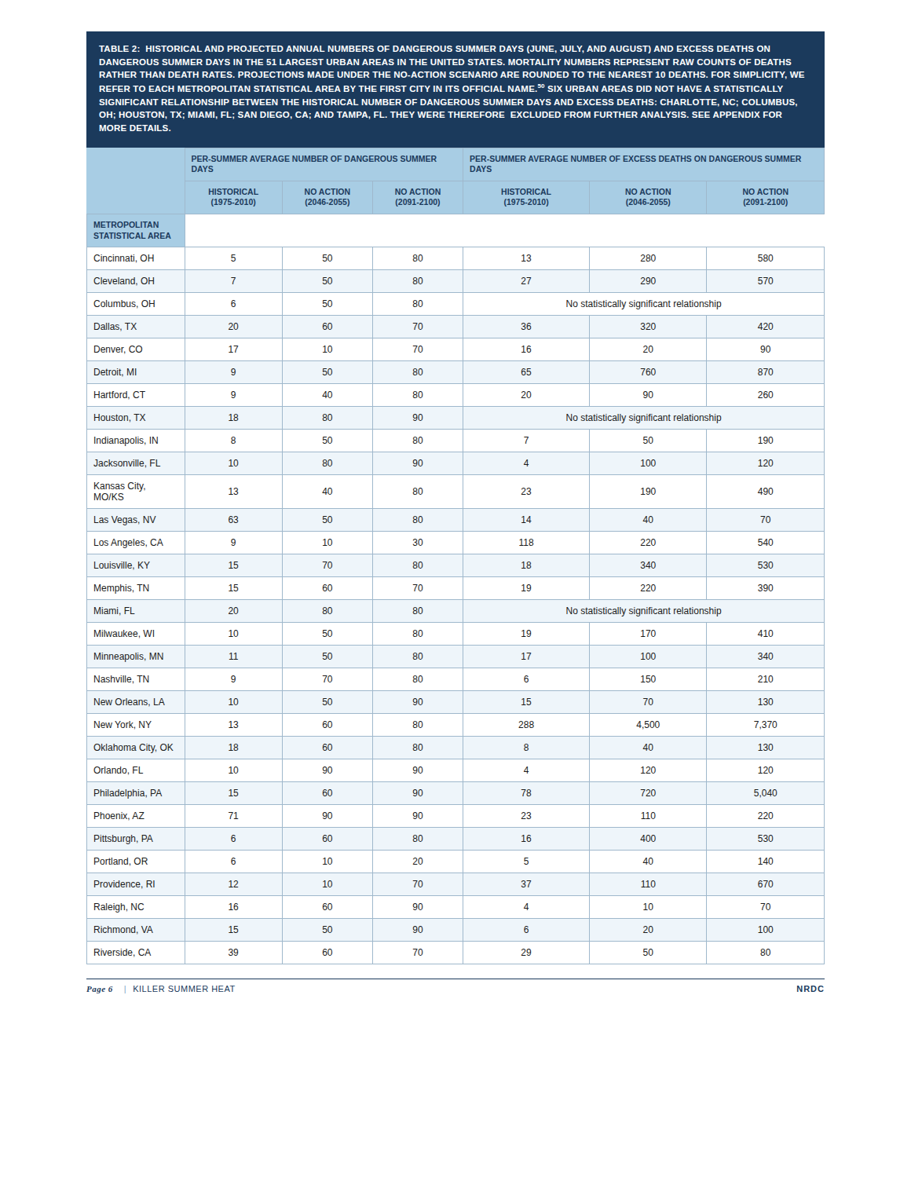Table 2: Historical and projected annual numbers of dangerous summer days (June, July, and August) and excess deaths on dangerous summer days in the 51 largest urban areas in the United States. Mortality numbers represent raw counts of deaths rather than death rates. Projections made under the no-action scenario are rounded to the nearest 10 deaths. For simplicity, we refer to each metropolitan statistical area by the first city in its official name.50 Six urban areas did not have a statistically significant relationship between the historical number of dangerous summer days and excess deaths: Charlotte, NC; Columbus, OH; Houston, TX; Miami, FL; San Diego, CA; and Tampa, FL. They were therefore excluded from further analysis. See appendix for more details.
| | Per-summer average number of dangerous summer days | Per-summer average number of excess deaths on dangerous summer days |
| --- | --- | --- |
| Historical (1975-2010) | No action (2046-2055) | No action (2091-2100) | Historical (1975-2010) | No action (2046-2055) | No action (2091-2100) |
| Metropolitan statistical area | | | | | | |
| Cincinnati, OH | 5 | 50 | 80 | 13 | 280 | 580 |
| Cleveland, OH | 7 | 50 | 80 | 27 | 290 | 570 |
| Columbus, OH | 6 | 50 | 80 | No statistically significant relationship |
| Dallas, TX | 20 | 60 | 70 | 36 | 320 | 420 |
| Denver, CO | 17 | 10 | 70 | 16 | 20 | 90 |
| Detroit, MI | 9 | 50 | 80 | 65 | 760 | 870 |
| Hartford, CT | 9 | 40 | 80 | 20 | 90 | 260 |
| Houston, TX | 18 | 80 | 90 | No statistically significant relationship |
| Indianapolis, IN | 8 | 50 | 80 | 7 | 50 | 190 |
| Jacksonville, FL | 10 | 80 | 90 | 4 | 100 | 120 |
| Kansas City, MO/KS | 13 | 40 | 80 | 23 | 190 | 490 |
| Las Vegas, NV | 63 | 50 | 80 | 14 | 40 | 70 |
| Los Angeles, CA | 9 | 10 | 30 | 118 | 220 | 540 |
| Louisville, KY | 15 | 70 | 80 | 18 | 340 | 530 |
| Memphis, TN | 15 | 60 | 70 | 19 | 220 | 390 |
| Miami, FL | 20 | 80 | 80 | No statistically significant relationship |
| Milwaukee, WI | 10 | 50 | 80 | 19 | 170 | 410 |
| Minneapolis, MN | 11 | 50 | 80 | 17 | 100 | 340 |
| Nashville, TN | 9 | 70 | 80 | 6 | 150 | 210 |
| New Orleans, LA | 10 | 50 | 90 | 15 | 70 | 130 |
| New York, NY | 13 | 60 | 80 | 288 | 4,500 | 7,370 |
| Oklahoma City, OK | 18 | 60 | 80 | 8 | 40 | 130 |
| Orlando, FL | 10 | 90 | 90 | 4 | 120 | 120 |
| Philadelphia, PA | 15 | 60 | 90 | 78 | 720 | 5,040 |
| Phoenix, AZ | 71 | 90 | 90 | 23 | 110 | 220 |
| Pittsburgh, PA | 6 | 60 | 80 | 16 | 400 | 530 |
| Portland, OR | 6 | 10 | 20 | 5 | 40 | 140 |
| Providence, RI | 12 | 10 | 70 | 37 | 110 | 670 |
| Raleigh, NC | 16 | 60 | 90 | 4 | 10 | 70 |
| Richmond, VA | 15 | 50 | 90 | 6 | 20 | 100 |
| Riverside, CA | 39 | 60 | 70 | 29 | 50 | 80 |
Page 6|KILLER SUMMER HEAT
NRDC